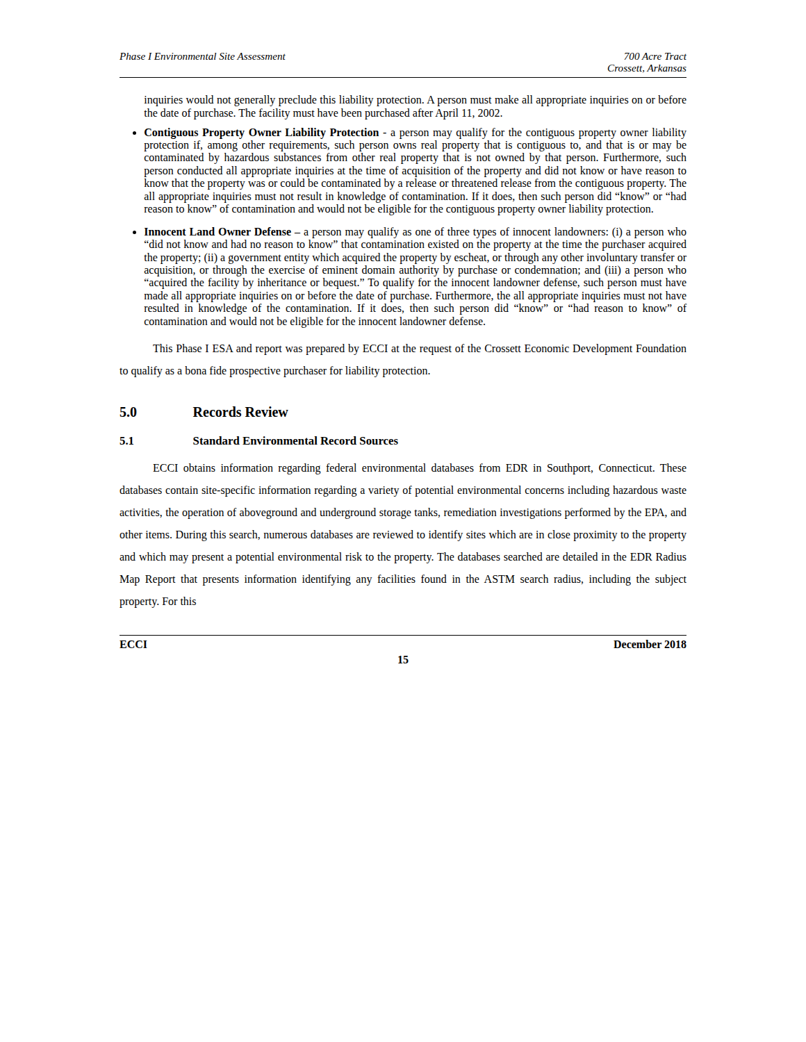Phase I Environmental Site Assessment
700 Acre Tract
Crossett, Arkansas
inquiries would not generally preclude this liability protection. A person must make all appropriate inquiries on or before the date of purchase. The facility must have been purchased after April 11, 2002.
Contiguous Property Owner Liability Protection - a person may qualify for the contiguous property owner liability protection if, among other requirements, such person owns real property that is contiguous to, and that is or may be contaminated by hazardous substances from other real property that is not owned by that person. Furthermore, such person conducted all appropriate inquiries at the time of acquisition of the property and did not know or have reason to know that the property was or could be contaminated by a release or threatened release from the contiguous property. The all appropriate inquiries must not result in knowledge of contamination. If it does, then such person did “know” or “had reason to know” of contamination and would not be eligible for the contiguous property owner liability protection.
Innocent Land Owner Defense – a person may qualify as one of three types of innocent landowners: (i) a person who “did not know and had no reason to know” that contamination existed on the property at the time the purchaser acquired the property; (ii) a government entity which acquired the property by escheat, or through any other involuntary transfer or acquisition, or through the exercise of eminent domain authority by purchase or condemnation; and (iii) a person who “acquired the facility by inheritance or bequest.” To qualify for the innocent landowner defense, such person must have made all appropriate inquiries on or before the date of purchase. Furthermore, the all appropriate inquiries must not have resulted in knowledge of the contamination. If it does, then such person did “know” or “had reason to know” of contamination and would not be eligible for the innocent landowner defense.
This Phase I ESA and report was prepared by ECCI at the request of the Crossett Economic Development Foundation to qualify as a bona fide prospective purchaser for liability protection.
5.0 Records Review
5.1 Standard Environmental Record Sources
ECCI obtains information regarding federal environmental databases from EDR in Southport, Connecticut. These databases contain site-specific information regarding a variety of potential environmental concerns including hazardous waste activities, the operation of aboveground and underground storage tanks, remediation investigations performed by the EPA, and other items. During this search, numerous databases are reviewed to identify sites which are in close proximity to the property and which may present a potential environmental risk to the property. The databases searched are detailed in the EDR Radius Map Report that presents information identifying any facilities found in the ASTM search radius, including the subject property. For this
ECCI
December 2018
15